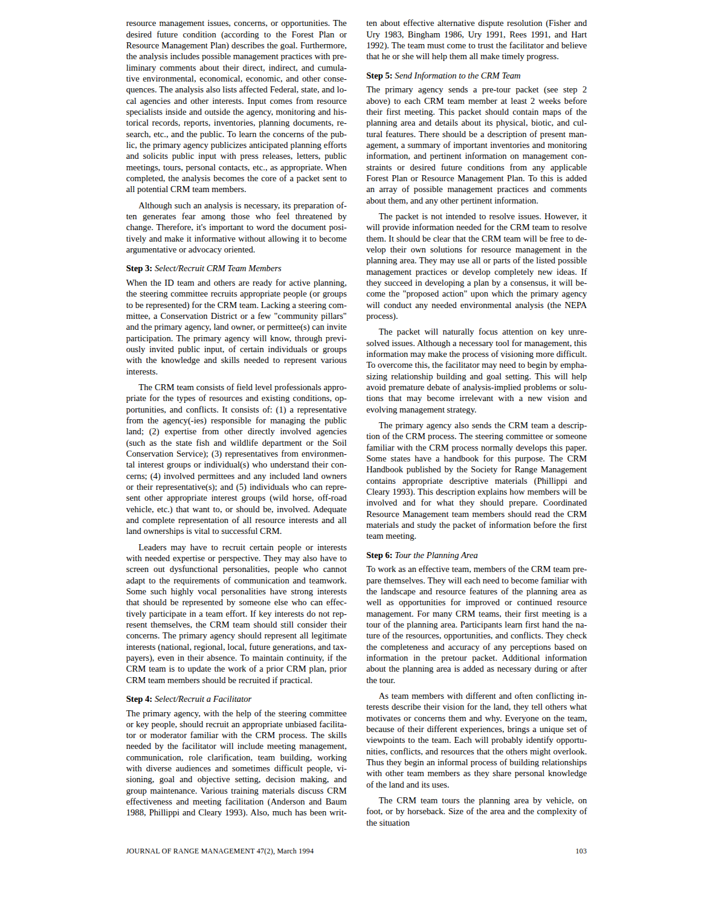resource management issues, concerns, or opportunities. The desired future condition (according to the Forest Plan or Resource Management Plan) describes the goal. Furthermore, the analysis includes possible management practices with preliminary comments about their direct, indirect, and cumulative environmental, economical, economic, and other consequences. The analysis also lists affected Federal, state, and local agencies and other interests. Input comes from resource specialists inside and outside the agency, monitoring and historical records, reports, inventories, planning documents, research, etc., and the public. To learn the concerns of the public, the primary agency publicizes anticipated planning efforts and solicits public input with press releases, letters, public meetings, tours, personal contacts, etc., as appropriate. When completed, the analysis becomes the core of a packet sent to all potential CRM team members.
Although such an analysis is necessary, its preparation often generates fear among those who feel threatened by change. Therefore, it's important to word the document positively and make it informative without allowing it to become argumentative or advocacy oriented.
Step 3: Select/Recruit CRM Team Members
When the ID team and others are ready for active planning, the steering committee recruits appropriate people (or groups to be represented) for the CRM team. Lacking a steering committee, a Conservation District or a few "community pillars" and the primary agency, land owner, or permittee(s) can invite participation. The primary agency will know, through previously invited public input, of certain individuals or groups with the knowledge and skills needed to represent various interests.
The CRM team consists of field level professionals appropriate for the types of resources and existing conditions, opportunities, and conflicts. It consists of: (1) a representative from the agency(-ies) responsible for managing the public land; (2) expertise from other directly involved agencies (such as the state fish and wildlife department or the Soil Conservation Service); (3) representatives from environmental interest groups or individual(s) who understand their concerns; (4) involved permittees and any included land owners or their representative(s); and (5) individuals who can represent other appropriate interest groups (wild horse, off-road vehicle, etc.) that want to, or should be, involved. Adequate and complete representation of all resource interests and all land ownerships is vital to successful CRM.
Leaders may have to recruit certain people or interests with needed expertise or perspective. They may also have to screen out dysfunctional personalities, people who cannot adapt to the requirements of communication and teamwork. Some such highly vocal personalities have strong interests that should be represented by someone else who can effectively participate in a team effort. If key interests do not represent themselves, the CRM team should still consider their concerns. The primary agency should represent all legitimate interests (national, regional, local, future generations, and taxpayers), even in their absence. To maintain continuity, if the CRM team is to update the work of a prior CRM plan, prior CRM team members should be recruited if practical.
Step 4: Select/Recruit a Facilitator
The primary agency, with the help of the steering committee or key people, should recruit an appropriate unbiased facilitator or moderator familiar with the CRM process. The skills needed by the facilitator will include meeting management, communication, role clarification, team building, working with diverse audiences and sometimes difficult people, visioning, goal and objective setting, decision making, and group maintenance. Various training materials discuss CRM effectiveness and meeting facilitation (Anderson and Baum 1988, Phillippi and Cleary 1993). Also, much has been written about effective alternative dispute resolution (Fisher and Ury 1983, Bingham 1986, Ury 1991, Rees 1991, and Hart 1992). The team must come to trust the facilitator and believe that he or she will help them all make timely progress.
Step 5: Send Information to the CRM Team
The primary agency sends a pre-tour packet (see step 2 above) to each CRM team member at least 2 weeks before their first meeting. This packet should contain maps of the planning area and details about its physical, biotic, and cultural features. There should be a description of present management, a summary of important inventories and monitoring information, and pertinent information on management constraints or desired future conditions from any applicable Forest Plan or Resource Management Plan. To this is added an array of possible management practices and comments about them, and any other pertinent information.
The packet is not intended to resolve issues. However, it will provide information needed for the CRM team to resolve them. It should be clear that the CRM team will be free to develop their own solutions for resource management in the planning area. They may use all or parts of the listed possible management practices or develop completely new ideas. If they succeed in developing a plan by a consensus, it will become the "proposed action" upon which the primary agency will conduct any needed environmental analysis (the NEPA process).
The packet will naturally focus attention on key unresolved issues. Although a necessary tool for management, this information may make the process of visioning more difficult. To overcome this, the facilitator may need to begin by emphasizing relationship building and goal setting. This will help avoid premature debate of analysis-implied problems or solutions that may become irrelevant with a new vision and evolving management strategy.
The primary agency also sends the CRM team a description of the CRM process. The steering committee or someone familiar with the CRM process normally develops this paper. Some states have a handbook for this purpose. The CRM Handbook published by the Society for Range Management contains appropriate descriptive materials (Phillippi and Cleary 1993). This description explains how members will be involved and for what they should prepare. Coordinated Resource Management team members should read the CRM materials and study the packet of information before the first team meeting.
Step 6: Tour the Planning Area
To work as an effective team, members of the CRM team prepare themselves. They will each need to become familiar with the landscape and resource features of the planning area as well as opportunities for improved or continued resource management. For many CRM teams, their first meeting is a tour of the planning area. Participants learn first hand the nature of the resources, opportunities, and conflicts. They check the completeness and accuracy of any perceptions based on information in the pretour packet. Additional information about the planning area is added as necessary during or after the tour.
As team members with different and often conflicting interests describe their vision for the land, they tell others what motivates or concerns them and why. Everyone on the team, because of their different experiences, brings a unique set of viewpoints to the team. Each will probably identify opportunities, conflicts, and resources that the others might overlook. Thus they begin an informal process of building relationships with other team members as they share personal knowledge of the land and its uses.
The CRM team tours the planning area by vehicle, on foot, or by horseback. Size of the area and the complexity of the situation
JOURNAL OF RANGE MANAGEMENT 47(2), March 1994 103